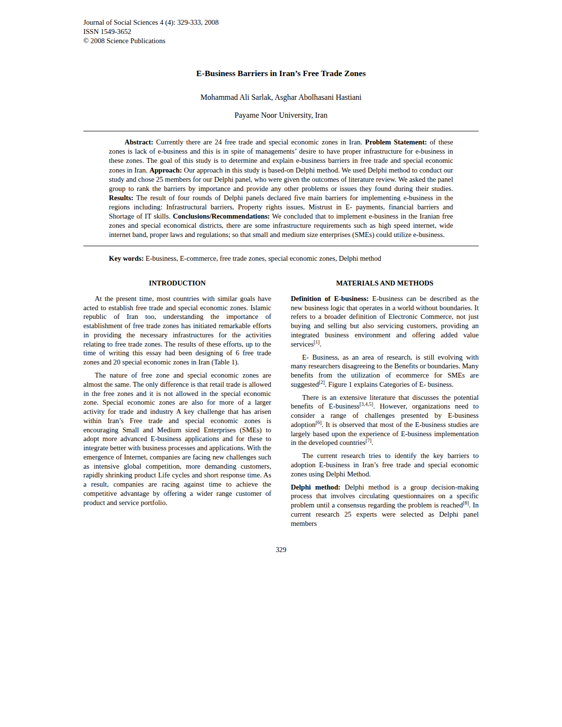Journal of Social Sciences 4 (4): 329-333, 2008
ISSN 1549-3652
© 2008 Science Publications
E-Business Barriers in Iran’s Free Trade Zones
Mohammad Ali Sarlak, Asghar Abolhasani Hastiani
Payame Noor University, Iran
Abstract: Currently there are 24 free trade and special economic zones in Iran. Problem Statement: of these zones is lack of e-business and this is in spite of managements’ desire to have proper infrastructure for e-business in these zones. The goal of this study is to determine and explain e-business barriers in free trade and special economic zones in Iran. Approach: Our approach in this study is based-on Delphi method. We used Delphi method to conduct our study and chose 25 members for our Delphi panel, who were given the outcomes of literature review. We asked the panel group to rank the barriers by importance and provide any other problems or issues they found during their studies. Results: The result of four rounds of Delphi panels declared five main barriers for implementing e-business in the regions including: Infrastructural barriers, Property rights issues, Mistrust in E- payments, financial barriers and Shortage of IT skills. Conclusions/Recommendations: We concluded that to implement e-business in the Iranian free zones and special economical districts, there are some infrastructure requirements such as high speed internet, wide internet band, proper laws and regulations; so that small and medium size enterprises (SMEs) could utilize e-business.
Key words: E-business, E-commerce, free trade zones, special economic zones, Delphi method
Introduction
At the present time, most countries with similar goals have acted to establish free trade and special economic zones. Islamic republic of Iran too, understanding the importance of establishment of free trade zones has initiated remarkable efforts in providing the necessary infrastructures for the activities relating to free trade zones. The results of these efforts, up to the time of writing this essay had been designing of 6 free trade zones and 20 special economic zones in Iran (Table 1).
The nature of free zone and special economic zones are almost the same. The only difference is that retail trade is allowed in the free zones and it is not allowed in the special economic zone. Special economic zones are also for more of a larger activity for trade and industry A key challenge that has arisen within Iran’s Free trade and special economic zones is encouraging Small and Medium sized Enterprises (SMEs) to adopt more advanced E-business applications and for these to integrate better with business processes and applications. With the emergence of Internet, companies are facing new challenges such as intensive global competition, more demanding customers, rapidly shrinking product Life cycles and short response time. As a result, companies are racing against time to achieve the competitive advantage by offering a wider range customer of product and service portfolio.
Materials and Methods
Definition of E-business: E-business can be described as the new business logic that operates in a world without boundaries. It refers to a broader definition of Electronic Commerce, not just buying and selling but also servicing customers, providing an integrated business environment and offering added value services[1].
E- Business, as an area of research, is still evolving with many researchers disagreeing to the Benefits or boundaries. Many benefits from the utilization of ecommerce for SMEs are suggested[2]. Figure 1 explains Categories of E- business.
There is an extensive literature that discusses the potential benefits of E-business[3,4,5]. However, organizations need to consider a range of challenges presented by E-business adoption[6]. It is observed that most of the E-business studies are largely based upon the experience of E-business implementation in the developed countries[7].
The current research tries to identify the key barriers to adoption E-business in Iran’s free trade and special economic zones using Delphi Method.
Delphi method: Delphi method is a group decision-making process that involves circulating questionnaires on a specific problem until a consensus regarding the problem is reached[8]. In current research 25 experts were selected as Delphi panel members
329